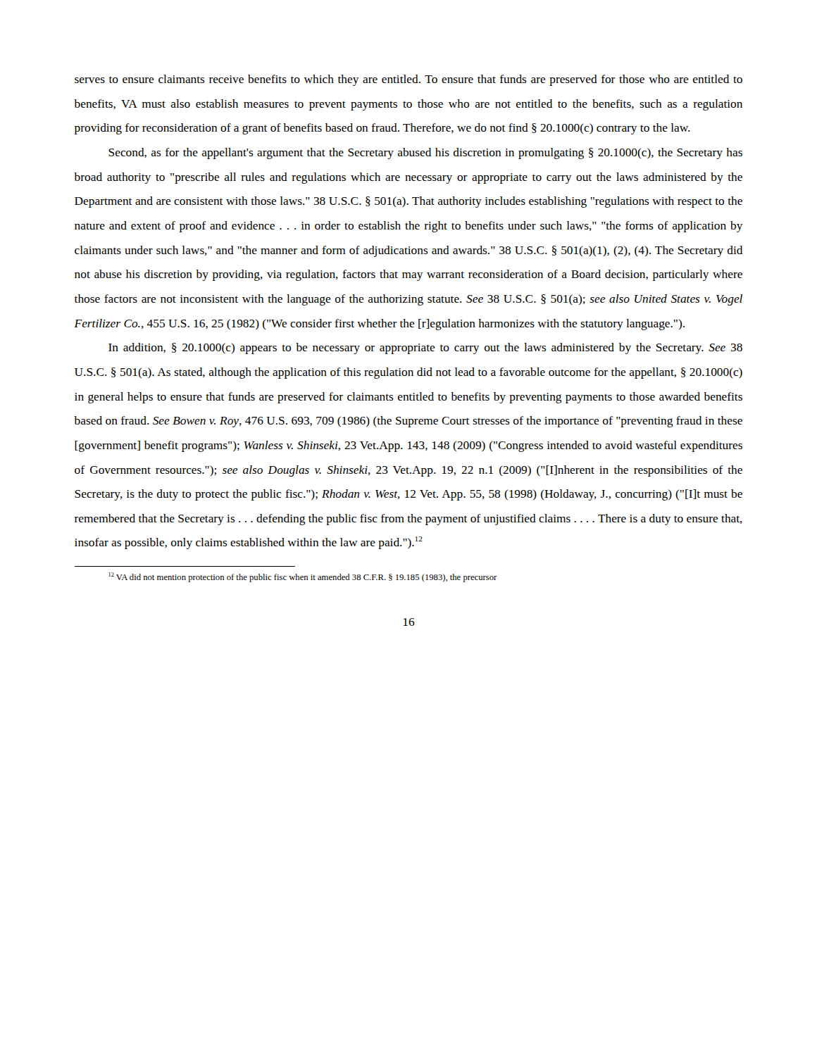serves to ensure claimants receive benefits to which they are entitled. To ensure that funds are preserved for those who are entitled to benefits, VA must also establish measures to prevent payments to those who are not entitled to the benefits, such as a regulation providing for reconsideration of a grant of benefits based on fraud. Therefore, we do not find § 20.1000(c) contrary to the law.
Second, as for the appellant's argument that the Secretary abused his discretion in promulgating § 20.1000(c), the Secretary has broad authority to "prescribe all rules and regulations which are necessary or appropriate to carry out the laws administered by the Department and are consistent with those laws." 38 U.S.C. § 501(a). That authority includes establishing "regulations with respect to the nature and extent of proof and evidence . . . in order to establish the right to benefits under such laws," "the forms of application by claimants under such laws," and "the manner and form of adjudications and awards." 38 U.S.C. § 501(a)(1), (2), (4). The Secretary did not abuse his discretion by providing, via regulation, factors that may warrant reconsideration of a Board decision, particularly where those factors are not inconsistent with the language of the authorizing statute. See 38 U.S.C. § 501(a); see also United States v. Vogel Fertilizer Co., 455 U.S. 16, 25 (1982) ("We consider first whether the [r]egulation harmonizes with the statutory language.").
In addition, § 20.1000(c) appears to be necessary or appropriate to carry out the laws administered by the Secretary. See 38 U.S.C. § 501(a). As stated, although the application of this regulation did not lead to a favorable outcome for the appellant, § 20.1000(c) in general helps to ensure that funds are preserved for claimants entitled to benefits by preventing payments to those awarded benefits based on fraud. See Bowen v. Roy, 476 U.S. 693, 709 (1986) (the Supreme Court stresses of the importance of "preventing fraud in these [government] benefit programs"); Wanless v. Shinseki, 23 Vet.App. 143, 148 (2009) ("Congress intended to avoid wasteful expenditures of Government resources."); see also Douglas v. Shinseki, 23 Vet.App. 19, 22 n.1 (2009) ("[I]nherent in the responsibilities of the Secretary, is the duty to protect the public fisc."); Rhodan v. West, 12 Vet. App. 55, 58 (1998) (Holdaway, J., concurring) ("[I]t must be remembered that the Secretary is . . . defending the public fisc from the payment of unjustified claims . . . . There is a duty to ensure that, insofar as possible, only claims established within the law are paid.").12
12 VA did not mention protection of the public fisc when it amended 38 C.F.R. § 19.185 (1983), the precursor
16